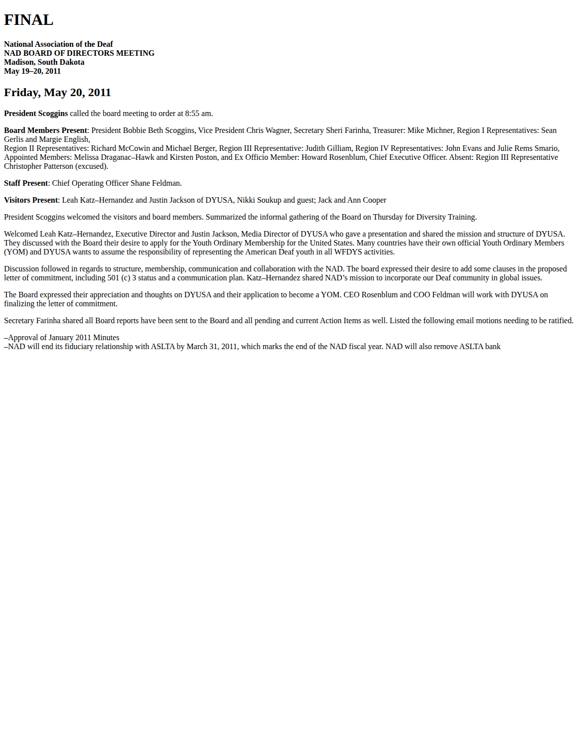FINAL
National Association of the Deaf
NAD BOARD OF DIRECTORS MEETING
Madison, South Dakota
May 19–20, 2011
Friday, May 20, 2011
President Scoggins called the board meeting to order at 8:55 am.
Board Members Present: President Bobbie Beth Scoggins, Vice President Chris Wagner, Secretary Sheri Farinha, Treasurer: Mike Michner, Region I Representatives: Sean Gerlis and Margie English,
Region II Representatives: Richard McCowin and Michael Berger, Region III Representative: Judith Gilliam, Region IV Representatives: John Evans and Julie Rems Smario, Appointed Members: Melissa Draganac–Hawk and Kirsten Poston, and Ex Officio Member: Howard Rosenblum, Chief Executive Officer. Absent: Region III Representative Christopher Patterson (excused).
Staff Present: Chief Operating Officer Shane Feldman.
Visitors Present: Leah Katz–Hernandez and Justin Jackson of DYUSA, Nikki Soukup and guest; Jack and Ann Cooper
President Scoggins welcomed the visitors and board members. Summarized the informal gathering of the Board on Thursday for Diversity Training.
Welcomed Leah Katz–Hernandez, Executive Director and Justin Jackson, Media Director of DYUSA who gave a presentation and shared the mission and structure of DYUSA. They discussed with the Board their desire to apply for the Youth Ordinary Membership for the United States. Many countries have their own official Youth Ordinary Members (YOM) and DYUSA wants to assume the responsibility of representing the American Deaf youth in all WFDYS activities.
Discussion followed in regards to structure, membership, communication and collaboration with the NAD. The board expressed their desire to add some clauses in the proposed letter of commitment, including 501 (c) 3 status and a communication plan. Katz–Hernandez shared NAD’s mission to incorporate our Deaf community in global issues.
The Board expressed their appreciation and thoughts on DYUSA and their application to become a YOM. CEO Rosenblum and COO Feldman will work with DYUSA on finalizing the letter of commitment.
Secretary Farinha shared all Board reports have been sent to the Board and all pending and current Action Items as well. Listed the following email motions needing to be ratified.
–Approval of January 2011 Minutes
–NAD will end its fiduciary relationship with ASLTA by March 31, 2011, which marks the end of the NAD fiscal year. NAD will also remove ASLTA bank